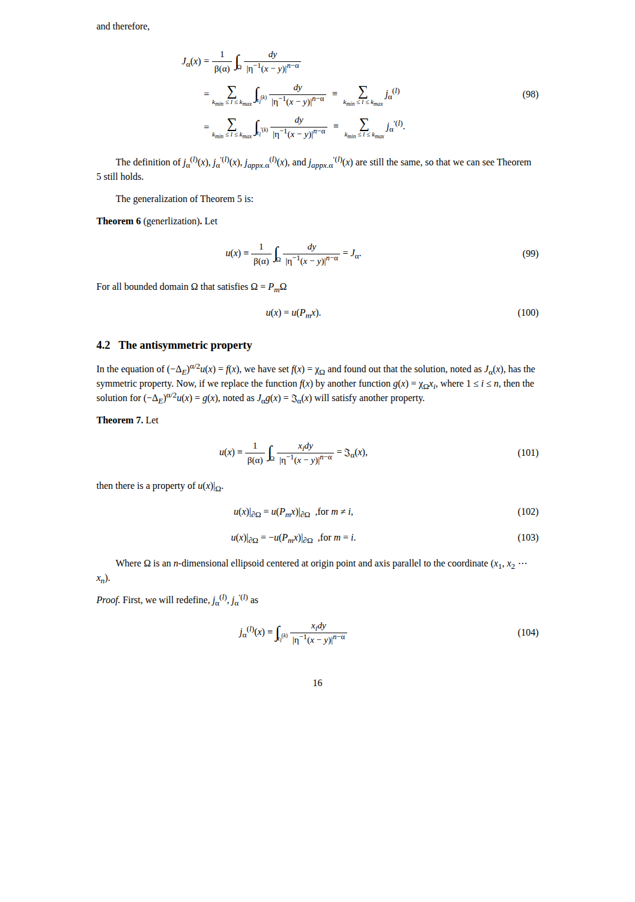and therefore,
| J α ( x ) | = | 1 β(α) ∫ Ω dy /η −1 ( x − y )/ n −α |
| | = | ∑ k min ≤ l ≤ k max ∫ τ l ( k ) dy /η −1 ( x − y )/ n −α ≡ ∑ k min ≤ l ≤ k max j α ( l ) |
| | = | ∑ k min ≤ l ≤ k max ∫ τ l ′( k ) dy /η −1 ( x − y )/ n −α ≡ ∑ k min ≤ l ≤ k max j α ′( l ) . |
(98)
The definition of jα(l)(x), jα′(l)(x), jappx.α(l)(x), and jappx.α′(l)(x) are still the same, so that we can see Theorem 5 still holds.
The generalization of Theorem 5 is:
Theorem 6 (generlization). Let
u(x) ≡ 1 β(α) ∫Ω dy|η−1(x − y)|n−α = Jα.
(99)
For all bounded domain Ω that satisfies Ω = Pm Ω
u(x) = u(Pmx).
(100)
4.2 The antisymmetric property
In the equation of (−ΔE)α/2u(x) = f(x), we have set f(x) = χΩ and found out that the solution, noted as Jα(x), has the symmetric property. Now, if we replace the function f(x) by another function g(x) = χΩxi, where 1 ≤ i ≤ n, then the solution for (−ΔE)α/2u(x) = g(x), noted as Jαg(x) = 𝔍α(x) will satisfy another property.
Theorem 7. Let
u(x) ≡ 1 β(α) ∫Ω xidy|η−1(x − y)|n−α = 𝔍α(x),
(101)
then there is a property of u(x)|Ω.
u(x)|∂Ω = u(Pmx)|∂Ω ,for m ≠ i,
(102)
u(x)|∂Ω = −u(Pmx)|∂Ω ,for m = i.
(103)
Where Ω is an n-dimensional ellipsoid centered at origin point and axis parallel to the coordinate (x1, x2 ⋯ xn).
Proof. First, we will redefine, jα(l), jα′(l) as
jα(l)(x) ≡ ∫τl(k) xidy|η−1(x − y)|n−α
(104)
16